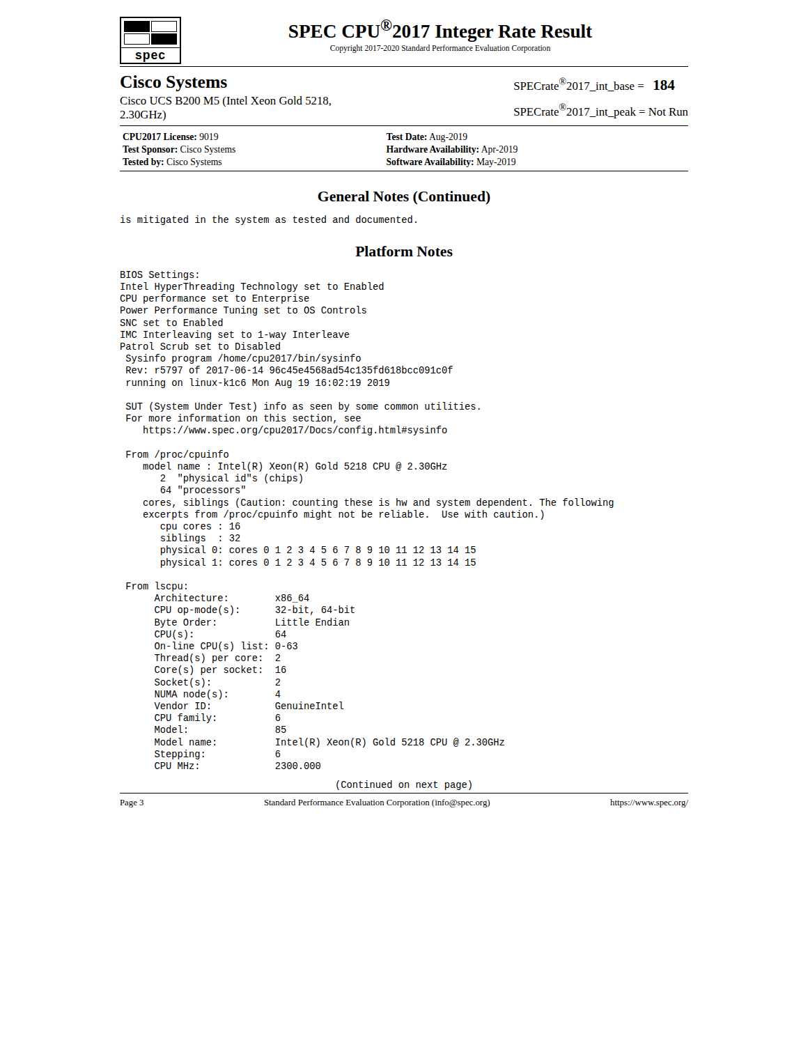spec
SPEC CPU®2017 Integer Rate Result
Copyright 2017-2020 Standard Performance Evaluation Corporation
Cisco Systems
Cisco UCS B200 M5 (Intel Xeon Gold 5218,
2.30GHz)
SPECrate®2017_int_base = 184
SPECrate®2017_int_peak = Not Run
| CPU2017 License: 9019 | Test Date: Aug-2019 |
| Test Sponsor: Cisco Systems | Hardware Availability: Apr-2019 |
| Tested by: Cisco Systems | Software Availability: May-2019 |
General Notes (Continued)
is mitigated in the system as tested and documented.
Platform Notes
BIOS Settings:
Intel HyperThreading Technology set to Enabled
CPU performance set to Enterprise
Power Performance Tuning set to OS Controls
SNC set to Enabled
IMC Interleaving set to 1-way Interleave
Patrol Scrub set to Disabled
 Sysinfo program /home/cpu2017/bin/sysinfo
 Rev: r5797 of 2017-06-14 96c45e4568ad54c135fd618bcc091c0f
 running on linux-k1c6 Mon Aug 19 16:02:19 2019

 SUT (System Under Test) info as seen by some common utilities.
 For more information on this section, see
    https://www.spec.org/cpu2017/Docs/config.html#sysinfo

 From /proc/cpuinfo
    model name : Intel(R) Xeon(R) Gold 5218 CPU @ 2.30GHz
       2  "physical id"s (chips)
       64 "processors"
    cores, siblings (Caution: counting these is hw and system dependent. The following
    excerpts from /proc/cpuinfo might not be reliable.  Use with caution.)
       cpu cores : 16
       siblings  : 32
       physical 0: cores 0 1 2 3 4 5 6 7 8 9 10 11 12 13 14 15
       physical 1: cores 0 1 2 3 4 5 6 7 8 9 10 11 12 13 14 15

 From lscpu:
      Architecture:        x86_64
      CPU op-mode(s):      32-bit, 64-bit
      Byte Order:          Little Endian
      CPU(s):              64
      On-line CPU(s) list: 0-63
      Thread(s) per core:  2
      Core(s) per socket:  16
      Socket(s):           2
      NUMA node(s):        4
      Vendor ID:           GenuineIntel
      CPU family:          6
      Model:               85
      Model name:          Intel(R) Xeon(R) Gold 5218 CPU @ 2.30GHz
      Stepping:            6
      CPU MHz:             2300.000
(Continued on next page)
Page 3
Standard Performance Evaluation Corporation (info@spec.org)
https://www.spec.org/